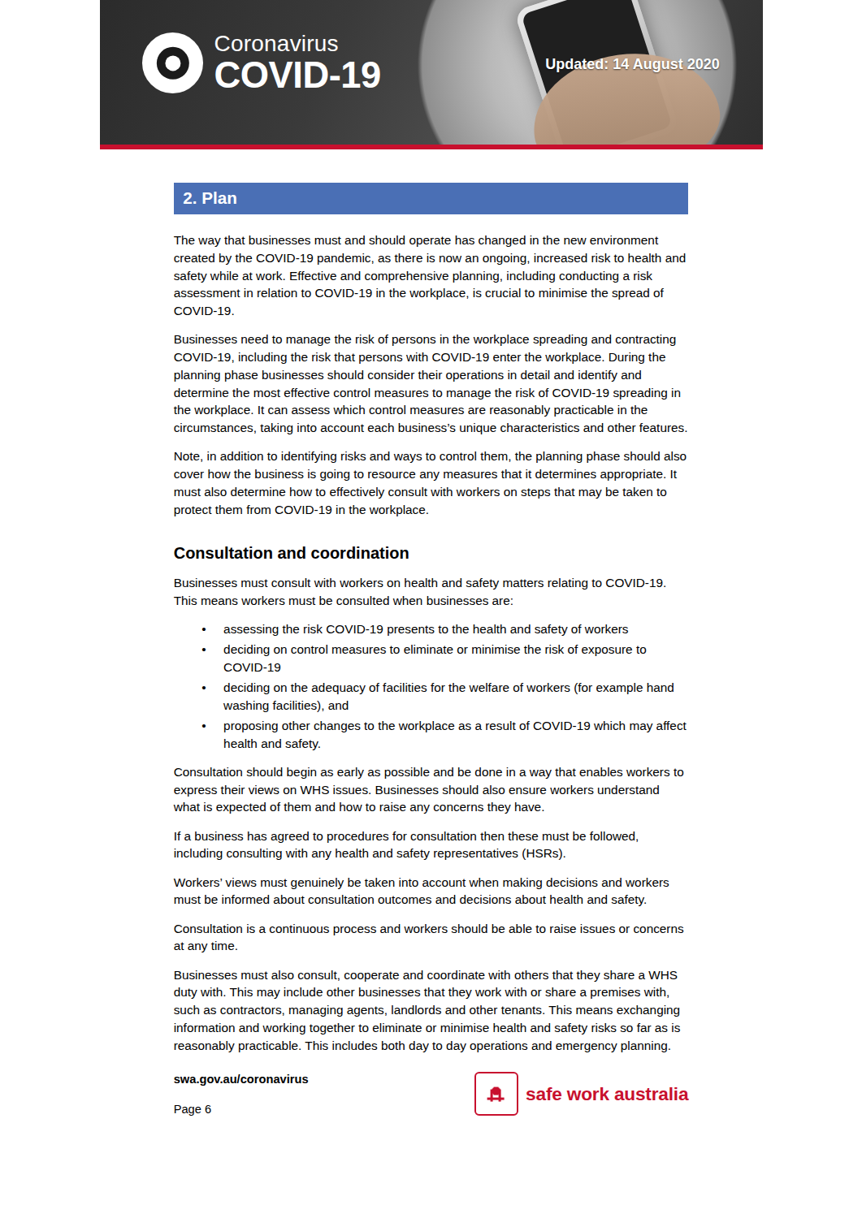Coronavirus
COVID-19
Updated: 14 August 2020
2. Plan
The way that businesses must and should operate has changed in the new environment created by the COVID-19 pandemic, as there is now an ongoing, increased risk to health and safety while at work. Effective and comprehensive planning, including conducting a risk assessment in relation to COVID-19 in the workplace, is crucial to minimise the spread of COVID-19.
Businesses need to manage the risk of persons in the workplace spreading and contracting COVID-19, including the risk that persons with COVID-19 enter the workplace. During the planning phase businesses should consider their operations in detail and identify and determine the most effective control measures to manage the risk of COVID-19 spreading in the workplace. It can assess which control measures are reasonably practicable in the circumstances, taking into account each business’s unique characteristics and other features.
Note, in addition to identifying risks and ways to control them, the planning phase should also cover how the business is going to resource any measures that it determines appropriate. It must also determine how to effectively consult with workers on steps that may be taken to protect them from COVID-19 in the workplace.
Consultation and coordination
Businesses must consult with workers on health and safety matters relating to COVID-19. This means workers must be consulted when businesses are:
assessing the risk COVID-19 presents to the health and safety of workers
deciding on control measures to eliminate or minimise the risk of exposure to COVID-19
deciding on the adequacy of facilities for the welfare of workers (for example hand washing facilities), and
proposing other changes to the workplace as a result of COVID-19 which may affect health and safety.
Consultation should begin as early as possible and be done in a way that enables workers to express their views on WHS issues. Businesses should also ensure workers understand what is expected of them and how to raise any concerns they have.
If a business has agreed to procedures for consultation then these must be followed, including consulting with any health and safety representatives (HSRs).
Workers’ views must genuinely be taken into account when making decisions and workers must be informed about consultation outcomes and decisions about health and safety.
Consultation is a continuous process and workers should be able to raise issues or concerns at any time.
Businesses must also consult, cooperate and coordinate with others that they share a WHS duty with. This may include other businesses that they work with or share a premises with, such as contractors, managing agents, landlords and other tenants. This means exchanging information and working together to eliminate or minimise health and safety risks so far as is reasonably practicable. This includes both day to day operations and emergency planning.
swa.gov.au/coronavirus
Page 6
safe work australia